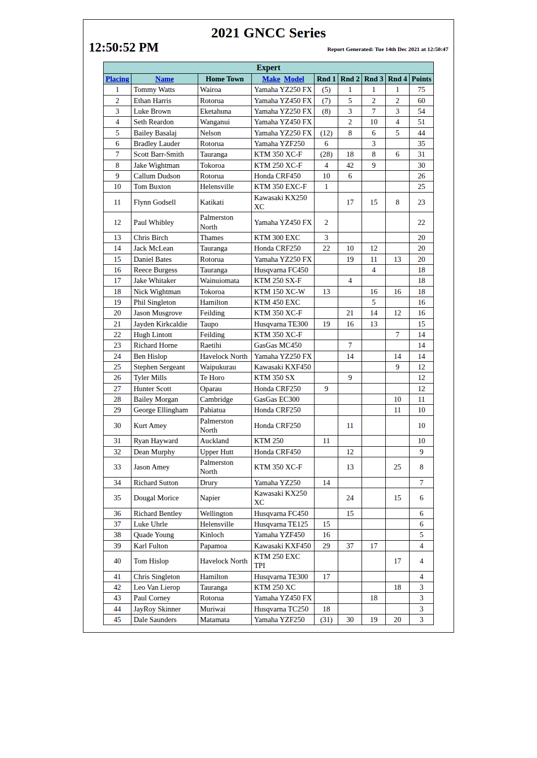2021 GNCC Series
12:50:52 PM
Report Generated: Tue 14th Dec 2021 at 12:50:47
Expert
| Placing | Name | Home Town | Make Model | Rnd 1 | Rnd 2 | Rnd 3 | Rnd 4 | Points |
| --- | --- | --- | --- | --- | --- | --- | --- | --- |
| 1 | Tommy Watts | Wairoa | Yamaha YZ250 FX | (5) | 1 | 1 | 1 | 75 |
| 2 | Ethan Harris | Rotorua | Yamaha YZ450 FX | (7) | 5 | 2 | 2 | 60 |
| 3 | Luke Brown | Eketahuna | Yamaha YZ250 FX | (8) | 3 | 7 | 3 | 54 |
| 4 | Seth Reardon | Wanganui | Yamaha YZ450 FX | | 2 | 10 | 4 | 51 |
| 5 | Bailey Basalaj | Nelson | Yamaha YZ250 FX | (12) | 8 | 6 | 5 | 44 |
| 6 | Bradley Lauder | Rotorua | Yamaha YZF250 | 6 | | 3 | | 35 |
| 7 | Scott Barr-Smith | Tauranga | KTM 350 XC-F | (28) | 18 | 8 | 6 | 31 |
| 8 | Jake Wightman | Tokoroa | KTM 250 XC-F | 4 | 42 | 9 | | 30 |
| 9 | Callum Dudson | Rotorua | Honda CRF450 | 10 | 6 | | | 26 |
| 10 | Tom Buxton | Helensville | KTM 350 EXC-F | 1 | | | | 25 |
| 11 | Flynn Godsell | Katikati | Kawasaki KX250 XC | | 17 | 15 | 8 | 23 |
| 12 | Paul Whibley | Palmerston North | Yamaha YZ450 FX | 2 | | | | 22 |
| 13 | Chris Birch | Thames | KTM 300 EXC | 3 | | | | 20 |
| 14 | Jack McLean | Tauranga | Honda CRF250 | 22 | 10 | 12 | | 20 |
| 15 | Daniel Bates | Rotorua | Yamaha YZ250 FX | | 19 | 11 | 13 | 20 |
| 16 | Reece Burgess | Tauranga | Husqvarna FC450 | | | 4 | | 18 |
| 17 | Jake Whitaker | Wainuiomata | KTM 250 SX-F | | 4 | | | 18 |
| 18 | Nick Wightman | Tokoroa | KTM 150 XC-W | 13 | | 16 | 16 | 18 |
| 19 | Phil Singleton | Hamilton | KTM 450 EXC | | | 5 | | 16 |
| 20 | Jason Musgrove | Feilding | KTM 350 XC-F | | 21 | 14 | 12 | 16 |
| 21 | Jayden Kirkcaldie | Taupo | Husqvarna TE300 | 19 | 16 | 13 | | 15 |
| 22 | Hugh Lintott | Feilding | KTM 350 XC-F | | | | 7 | 14 |
| 23 | Richard Horne | Raetihi | GasGas MC450 | | 7 | | | 14 |
| 24 | Ben Hislop | Havelock North | Yamaha YZ250 FX | | 14 | | 14 | 14 |
| 25 | Stephen Sergeant | Waipukurau | Kawasaki KXF450 | | | | 9 | 12 |
| 26 | Tyler Mills | Te Horo | KTM 350 SX | | 9 | | | 12 |
| 27 | Hunter Scott | Oparau | Honda CRF250 | 9 | | | | 12 |
| 28 | Bailey Morgan | Cambridge | GasGas EC300 | | | | 10 | 11 |
| 29 | George Ellingham | Pahiatua | Honda CRF250 | | | | 11 | 10 |
| 30 | Kurt Amey | Palmerston North | Honda CRF250 | | 11 | | | 10 |
| 31 | Ryan Hayward | Auckland | KTM 250 | 11 | | | | 10 |
| 32 | Dean Murphy | Upper Hutt | Honda CRF450 | | 12 | | | 9 |
| 33 | Jason Amey | Palmerston North | KTM 350 XC-F | | 13 | | 25 | 8 |
| 34 | Richard Sutton | Drury | Yamaha YZ250 | 14 | | | | 7 |
| 35 | Dougal Morice | Napier | Kawasaki KX250 XC | | 24 | | 15 | 6 |
| 36 | Richard Bentley | Wellington | Husqvarna FC450 | | 15 | | | 6 |
| 37 | Luke Uhrle | Helensville | Husqvarna TE125 | 15 | | | | 6 |
| 38 | Quade Young | Kinloch | Yamaha YZF450 | 16 | | | | 5 |
| 39 | Karl Fulton | Papamoa | Kawasaki KXF450 | 29 | 37 | 17 | | 4 |
| 40 | Tom Hislop | Havelock North | KTM 250 EXC TPI | | | | 17 | 4 |
| 41 | Chris Singleton | Hamilton | Husqvarna TE300 | 17 | | | | 4 |
| 42 | Leo Van Lierop | Tauranga | KTM 250 XC | | | | 18 | 3 |
| 43 | Paul Corney | Rotorua | Yamaha YZ450 FX | | | 18 | | 3 |
| 44 | JayRoy Skinner | Muriwai | Husqvarna TC250 | 18 | | | | 3 |
| 45 | Dale Saunders | Matamata | Yamaha YZF250 | (31) | 30 | 19 | 20 | 3 |